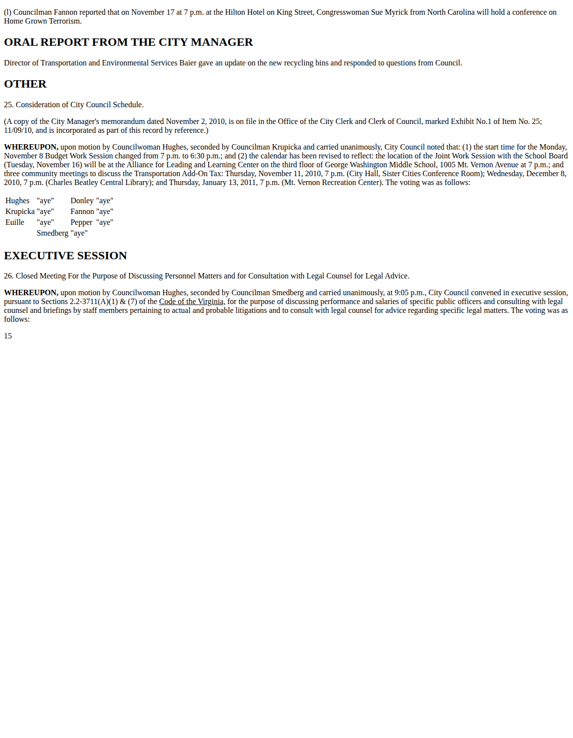(l) Councilman Fannon reported that on November 17 at 7 p.m. at the Hilton Hotel on King Street, Congresswoman Sue Myrick from North Carolina will hold a conference on Home Grown Terrorism.
ORAL REPORT FROM THE CITY MANAGER
Director of Transportation and Environmental Services Baier gave an update on the new recycling bins and responded to questions from Council.
OTHER
25. Consideration of City Council Schedule.
(A copy of the City Manager's memorandum dated November 2, 2010, is on file in the Office of the City Clerk and Clerk of Council, marked Exhibit No.1 of Item No. 25; 11/09/10, and is incorporated as part of this record by reference.)
WHEREUPON, upon motion by Councilwoman Hughes, seconded by Councilman Krupicka and carried unanimously, City Council noted that: (1) the start time for the Monday, November 8 Budget Work Session changed from 7 p.m. to 6:30 p.m.; and (2) the calendar has been revised to reflect: the location of the Joint Work Session with the School Board (Tuesday, November 16) will be at the Alliance for Leading and Learning Center on the third floor of George Washington Middle School, 1005 Mt. Vernon Avenue at 7 p.m.; and three community meetings to discuss the Transportation Add-On Tax: Thursday, November 11, 2010, 7 p.m. (City Hall, Sister Cities Conference Room); Wednesday, December 8, 2010, 7 p.m. (Charles Beatley Central Library); and Thursday, January 13, 2011, 7 p.m. (Mt. Vernon Recreation Center). The voting was as follows:
| Hughes | "aye" | Donley | "aye" |
| Krupicka | "aye" | Fannon | "aye" |
| Euille | "aye" | Pepper | "aye" |
| | Smedberg | "aye" | |
EXECUTIVE SESSION
26. Closed Meeting For the Purpose of Discussing Personnel Matters and for Consultation with Legal Counsel for Legal Advice.
WHEREUPON, upon motion by Councilwoman Hughes, seconded by Councilman Smedberg and carried unanimously, at 9:05 p.m., City Council convened in executive session, pursuant to Sections 2.2-3711(A)(1) & (7) of the Code of the Virginia, for the purpose of discussing performance and salaries of specific public officers and consulting with legal counsel and briefings by staff members pertaining to actual and probable litigations and to consult with legal counsel for advice regarding specific legal matters. The voting was as follows:
15